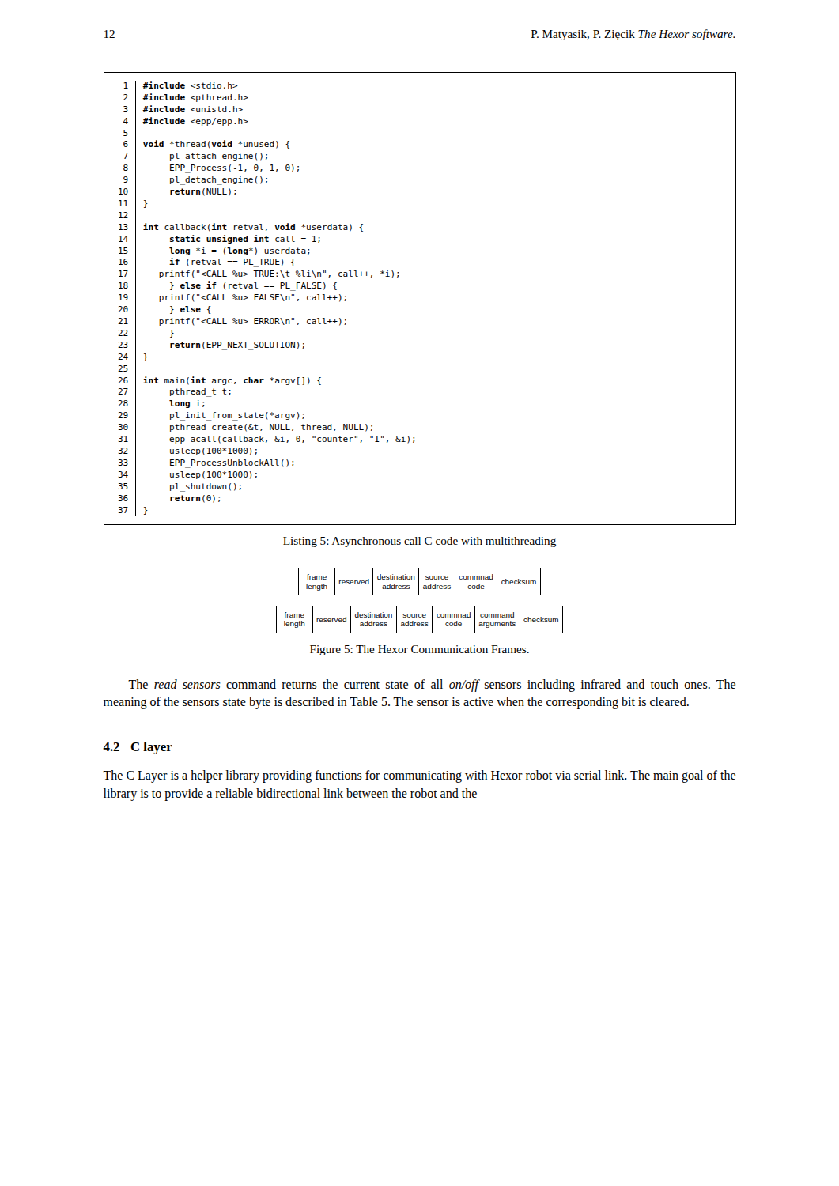12 P. Matyasik, P. Zięcik The Hexor software.
1#include <stdio.h>
2#include <pthread.h>
3#include <unistd.h>
4#include <epp/epp.h>
5
6 void *thread(void *unused) {
7     pl_attach_engine();
8     EPP_Process(-1, 0, 1, 0);
9     pl_detach_engine();
10     return(NULL);
11}
12
13 int callback(int retval, void *userdata) {
14     static unsigned int call = 1;
15     long *i = (long*) userdata;
16     if (retval == PL_TRUE) {
17   printf("<CALL %u> TRUE:\t %li\n", call++, *i);
18     } else if (retval == PL_FALSE) {
19   printf("<CALL %u> FALSE\n", call++);
20     } else {
21   printf("<CALL %u> ERROR\n", call++);
22     }
23     return(EPP_NEXT_SOLUTION);
24}
25
26 int main(int argc, char *argv[]) {
27     pthread_t t;
28     long i;
29     pl_init_from_state(*argv);
30     pthread_create(&t, NULL, thread, NULL);
31     epp_acall(callback, &i, 0, "counter", "I", &i);
32     usleep(100*1000);
33     EPP_ProcessUnblockAll();
34     usleep(100*1000);
35     pl_shutdown();
36     return(0);
37}
Listing 5: Asynchronous call C code with multithreading
| frame length | reserved | destination address | source address | commnad code | checksum |
| frame length | reserved | destination address | source address | commnad code | command arguments | checksum |
Figure 5: The Hexor Communication Frames.
The read sensors command returns the current state of all on/off sensors including infrared and touch ones. The meaning of the sensors state byte is described in Table 5. The sensor is active when the corresponding bit is cleared.
4.2 C layer
The C Layer is a helper library providing functions for communicating with Hexor robot via serial link. The main goal of the library is to provide a reliable bidirectional link between the robot and the